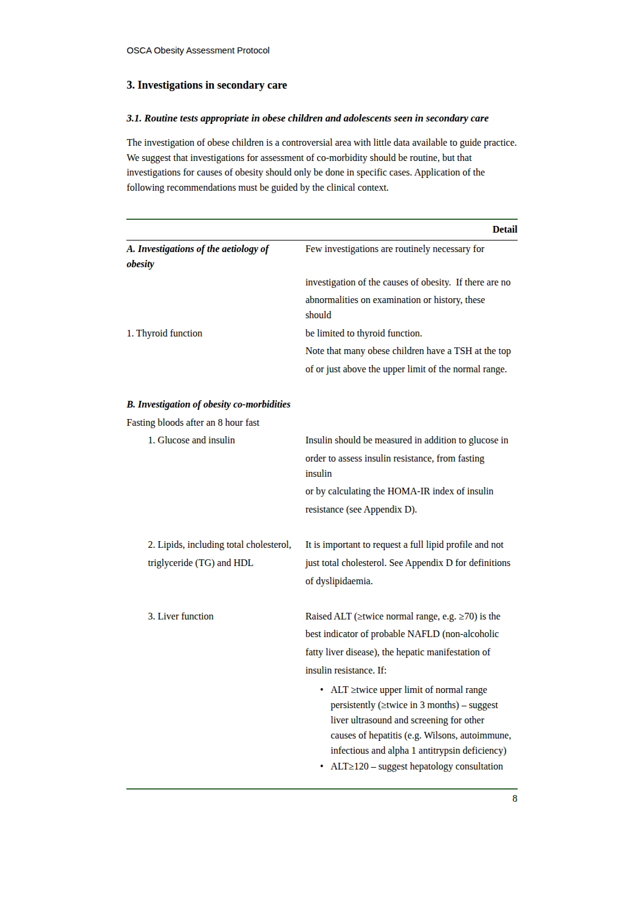OSCA Obesity Assessment Protocol
3. Investigations in secondary care
3.1. Routine tests appropriate in obese children and adolescents seen in secondary care
The investigation of obese children is a controversial area with little data available to guide practice. We suggest that investigations for assessment of co-morbidity should be routine, but that investigations for causes of obesity should only be done in specific cases. Application of the following recommendations must be guided by the clinical context.
| | Detail |
| --- | --- |
| A. Investigations of the aetiology of obesity | Few investigations are routinely necessary for |
| | investigation of the causes of obesity. If there are no |
| | abnormalities on examination or history, these should |
| 1. Thyroid function | be limited to thyroid function. |
| | Note that many obese children have a TSH at the top |
| | of or just above the upper limit of the normal range. |
| B. Investigation of obesity co-morbidities | |
| Fasting bloods after an 8 hour fast | |
| 1. Glucose and insulin | Insulin should be measured in addition to glucose in |
| | order to assess insulin resistance, from fasting insulin |
| | or by calculating the HOMA-IR index of insulin |
| | resistance (see Appendix D). |
| 2. Lipids, including total cholesterol, | It is important to request a full lipid profile and not |
| triglyceride (TG) and HDL | just total cholesterol. See Appendix D for definitions |
| | of dyslipidaemia. |
| 3. Liver function | Raised ALT (≥twice normal range, e.g. ≥70) is the |
| | best indicator of probable NAFLD (non-alcoholic |
| | fatty liver disease), the hepatic manifestation of |
| | insulin resistance. If: |
| | ALT ≥twice upper limit of normal range persistently (≥twice in 3 months) – suggest liver ultrasound and screening for other causes of hepatitis (e.g. Wilsons, autoimmune, infectious and alpha 1 antitrypsin deficiency) ALT≥120 – suggest hepatology consultation |
8